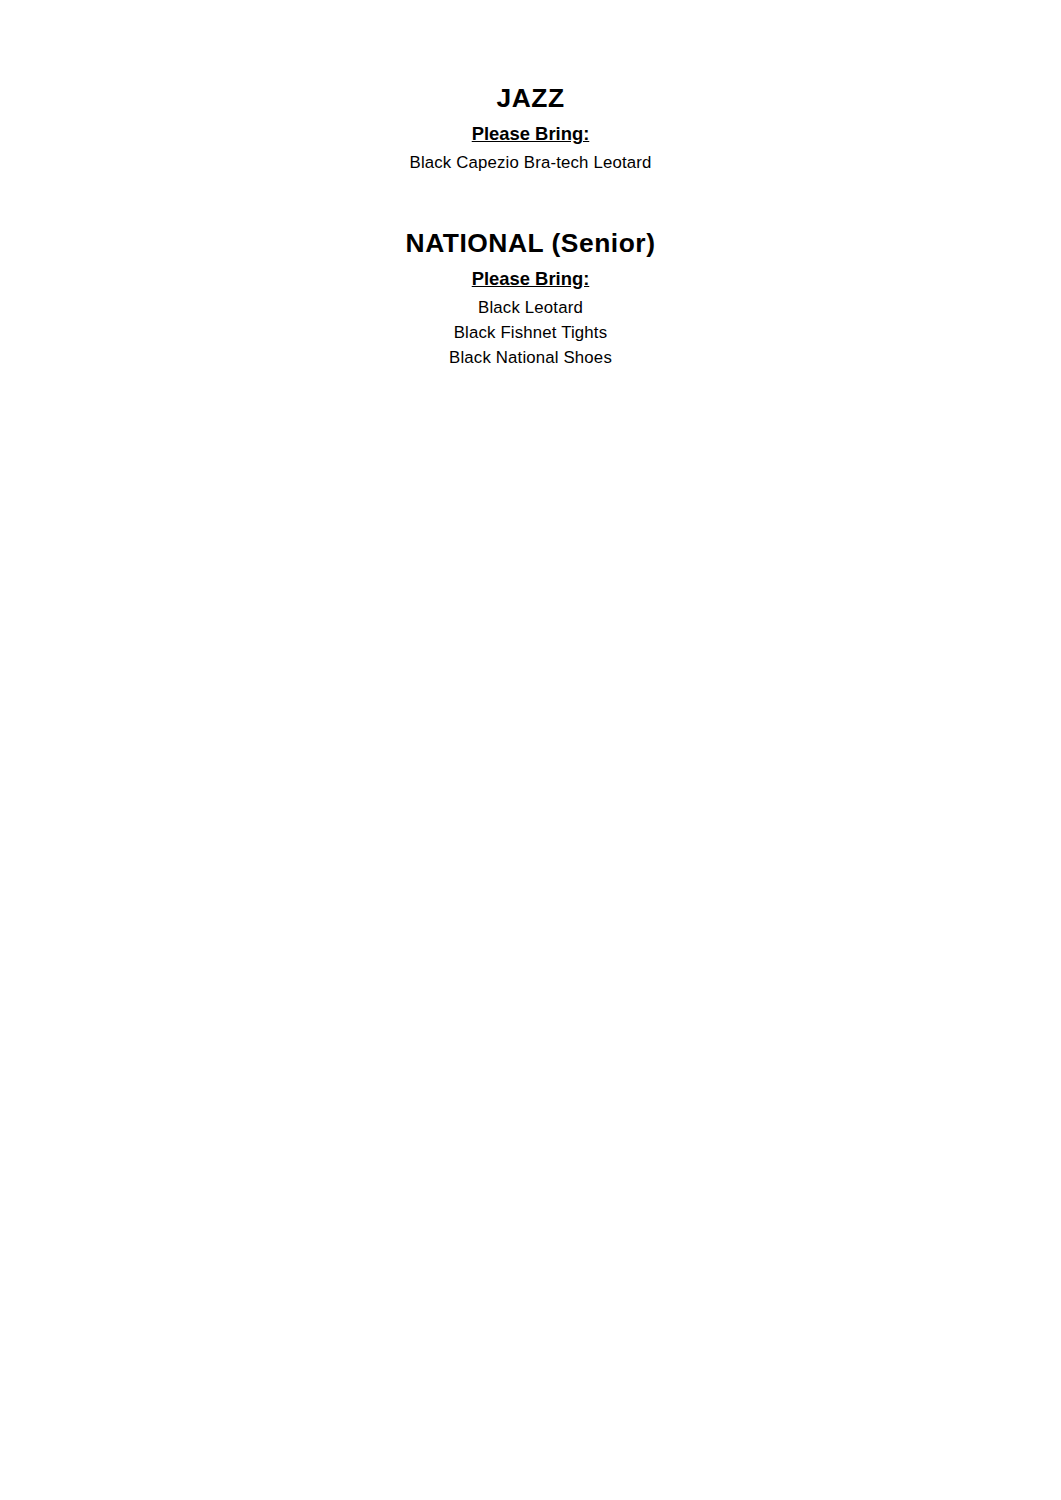JAZZ
Please Bring:
Black Capezio Bra-tech Leotard
NATIONAL (Senior)
Please Bring:
Black Leotard
Black Fishnet Tights
Black National Shoes